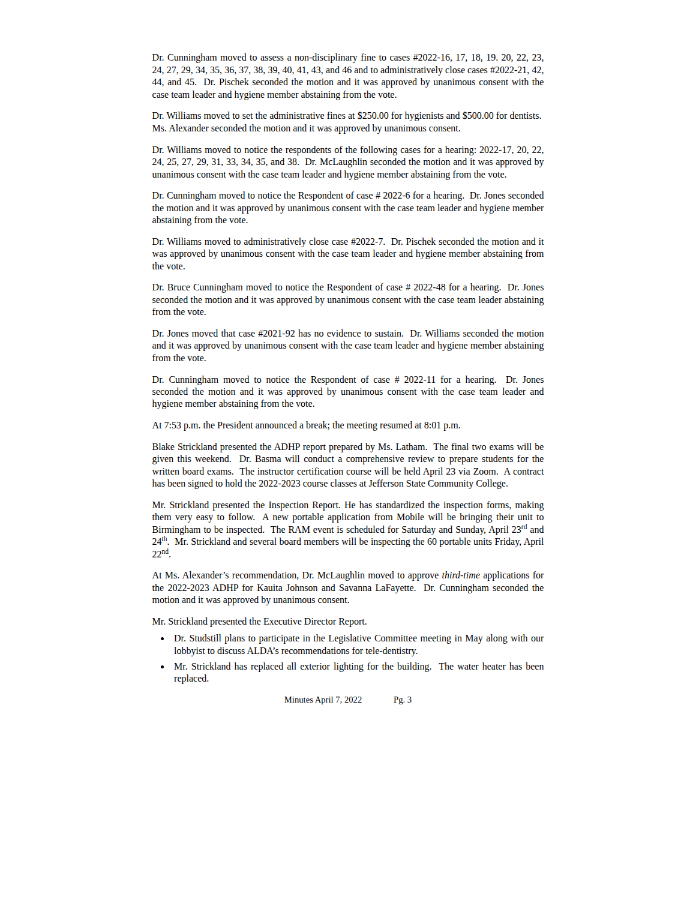Dr. Cunningham moved to assess a non-disciplinary fine to cases #2022-16, 17, 18, 19. 20, 22, 23, 24, 27, 29, 34, 35, 36, 37, 38, 39, 40, 41, 43, and 46 and to administratively close cases #2022-21, 42, 44, and 45. Dr. Pischek seconded the motion and it was approved by unanimous consent with the case team leader and hygiene member abstaining from the vote.
Dr. Williams moved to set the administrative fines at $250.00 for hygienists and $500.00 for dentists. Ms. Alexander seconded the motion and it was approved by unanimous consent.
Dr. Williams moved to notice the respondents of the following cases for a hearing: 2022-17, 20, 22, 24, 25, 27, 29, 31, 33, 34, 35, and 38. Dr. McLaughlin seconded the motion and it was approved by unanimous consent with the case team leader and hygiene member abstaining from the vote.
Dr. Cunningham moved to notice the Respondent of case # 2022-6 for a hearing. Dr. Jones seconded the motion and it was approved by unanimous consent with the case team leader and hygiene member abstaining from the vote.
Dr. Williams moved to administratively close case #2022-7. Dr. Pischek seconded the motion and it was approved by unanimous consent with the case team leader and hygiene member abstaining from the vote.
Dr. Bruce Cunningham moved to notice the Respondent of case # 2022-48 for a hearing. Dr. Jones seconded the motion and it was approved by unanimous consent with the case team leader abstaining from the vote.
Dr. Jones moved that case #2021-92 has no evidence to sustain. Dr. Williams seconded the motion and it was approved by unanimous consent with the case team leader and hygiene member abstaining from the vote.
Dr. Cunningham moved to notice the Respondent of case # 2022-11 for a hearing. Dr. Jones seconded the motion and it was approved by unanimous consent with the case team leader and hygiene member abstaining from the vote.
At 7:53 p.m. the President announced a break; the meeting resumed at 8:01 p.m.
Blake Strickland presented the ADHP report prepared by Ms. Latham. The final two exams will be given this weekend. Dr. Basma will conduct a comprehensive review to prepare students for the written board exams. The instructor certification course will be held April 23 via Zoom. A contract has been signed to hold the 2022-2023 course classes at Jefferson State Community College.
Mr. Strickland presented the Inspection Report. He has standardized the inspection forms, making them very easy to follow. A new portable application from Mobile will be bringing their unit to Birmingham to be inspected. The RAM event is scheduled for Saturday and Sunday, April 23rd and 24th. Mr. Strickland and several board members will be inspecting the 60 portable units Friday, April 22nd.
At Ms. Alexander’s recommendation, Dr. McLaughlin moved to approve third-time applications for the 2022-2023 ADHP for Kauita Johnson and Savanna LaFayette. Dr. Cunningham seconded the motion and it was approved by unanimous consent.
Mr. Strickland presented the Executive Director Report.
Dr. Studstill plans to participate in the Legislative Committee meeting in May along with our lobbyist to discuss ALDA’s recommendations for tele-dentistry.
Mr. Strickland has replaced all exterior lighting for the building. The water heater has been replaced.
Minutes April 7, 2022 Pg. 3